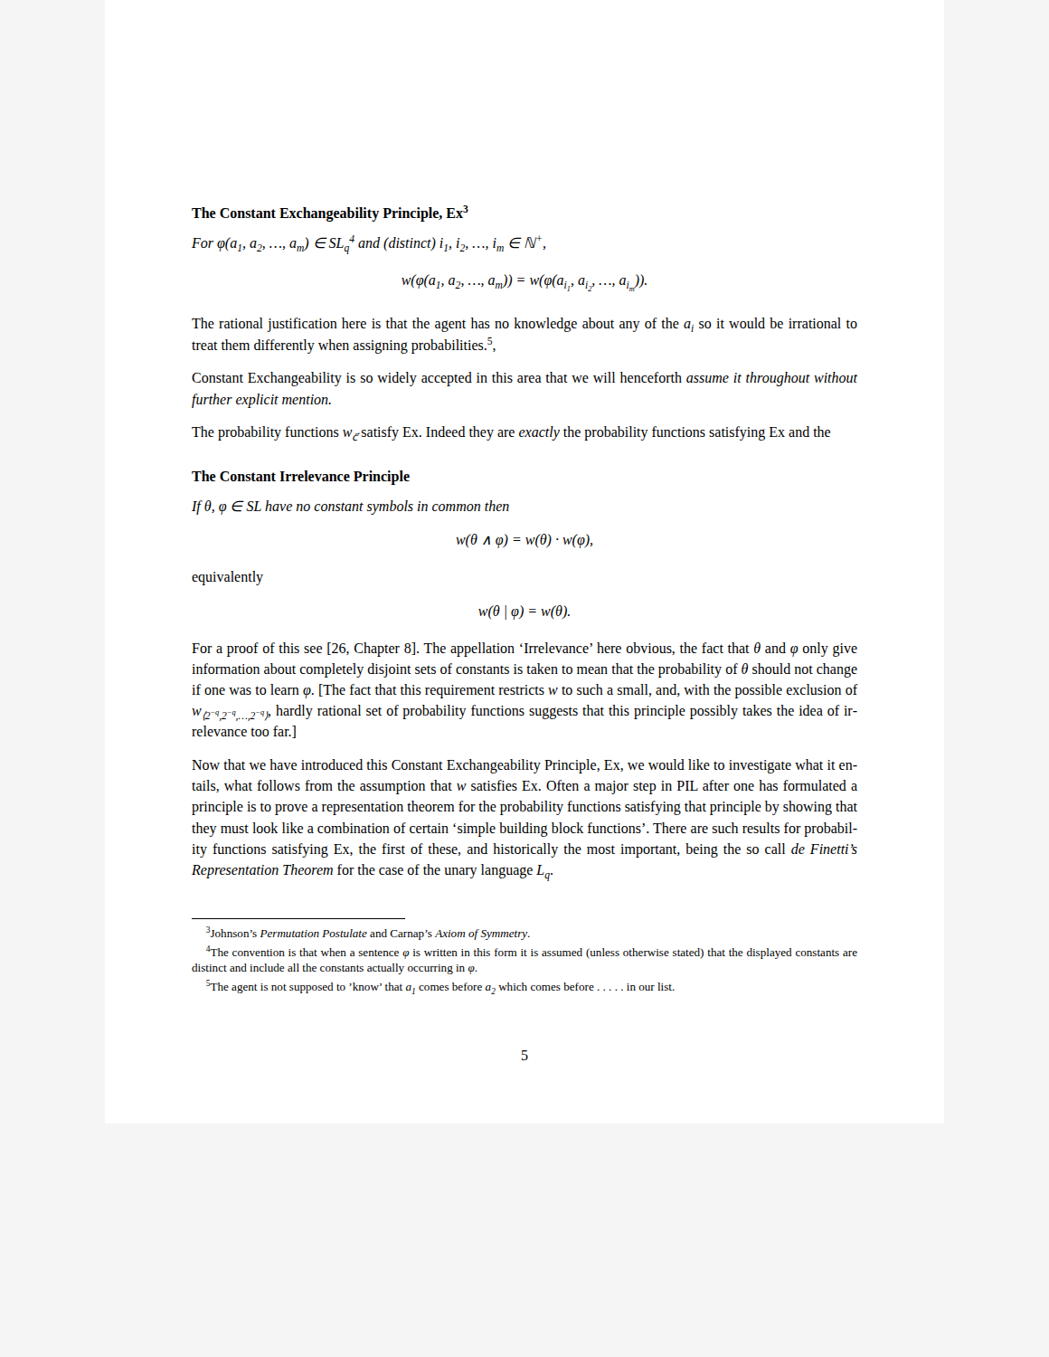The Constant Exchangeability Principle, Ex3
For φ(a1, a2, …, am) ∈ SLq4 and (distinct) i1, i2, …, im ∈ ℕ+,
w(φ(a1, a2, …, am)) = w(φ(ai1, ai2, …, aim)).
The rational justification here is that the agent has no knowledge about any of the ai so it would be irrational to treat them differently when assigning probabilities.5,
Constant Exchangeability is so widely accepted in this area that we will henceforth assume it throughout without further explicit mention.
The probability functions wc⃗ satisfy Ex. Indeed they are exactly the probability functions satisfying Ex and the
The Constant Irrelevance Principle
If θ, φ ∈ SL have no constant symbols in common then
w(θ ∧ φ) = w(θ) · w(φ),
equivalently
w(θ | φ) = w(θ).
For a proof of this see [26, Chapter 8]. The appellation ‘Irrelevance’ here obvious, the fact that θ and φ only give information about completely disjoint sets of constants is taken to mean that the probability of θ should not change if one was to learn φ. [The fact that this requirement restricts w to such a small, and, with the possible exclusion of w⟨2−q,2−q,…,2−q⟩, hardly rational set of probability functions suggests that this principle possibly takes the idea of irrelevance too far.]
Now that we have introduced this Constant Exchangeability Principle, Ex, we would like to investigate what it entails, what follows from the assumption that w satisfies Ex. Often a major step in PIL after one has formulated a principle is to prove a representation theorem for the probability functions satisfying that principle by showing that they must look like a combination of certain ‘simple building block functions’. There are such results for probability functions satisfying Ex, the first of these, and historically the most important, being the so call de Finetti’s Representation Theorem for the case of the unary language Lq.
3Johnson’s Permutation Postulate and Carnap’s Axiom of Symmetry.
4The convention is that when a sentence φ is written in this form it is assumed (unless otherwise stated) that the displayed constants are distinct and include all the constants actually occurring in φ.
5The agent is not supposed to ’know’ that a1 comes before a2 which comes before . . . . . in our list.
5